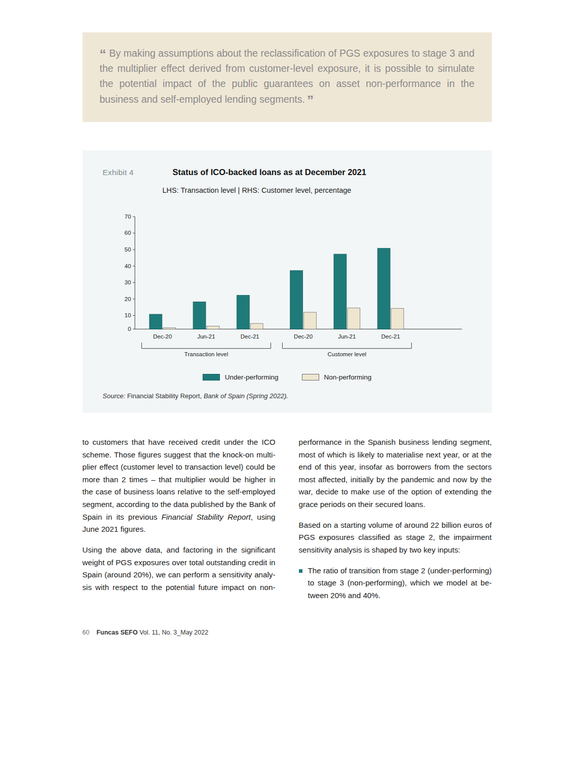“By making assumptions about the reclassification of PGS exposures to stage 3 and the multiplier effect derived from customer-level exposure, it is possible to simulate the potential impact of the public guarantees on asset non-performance in the business and self-employed lending segments.”
Exhibit 4
Status of ICO-backed loans as at December 2021
LHS: Transaction level | RHS: Customer level, percentage
70 60 50 40 30 20 10 0 Dec-20 Jun-21 Dec-21 Dec-20 Jun-21 Dec-21 Transaction level Customer level
Under-performing Non-performing
Source: Financial Stability Report, Bank of Spain (Spring 2022).
to customers that have received credit under the ICO scheme. Those figures suggest that the knock-on multiplier effect (customer level to transaction level) could be more than 2 times – that multiplier would be higher in the case of business loans relative to the self-employed segment, according to the data published by the Bank of Spain in its previous Financial Stability Report, using June 2021 figures.
Using the above data, and factoring in the significant weight of PGS exposures over total outstanding credit in Spain (around 20%), we can perform a sensitivity analysis with respect to the potential future impact on non-performance in the Spanish business lending segment, most of which is likely to materialise next year, or at the end of this year, insofar as borrowers from the sectors most affected, initially by the pandemic and now by the war, decide to make use of the option of extending the grace periods on their secured loans.
Based on a starting volume of around 22 billion euros of PGS exposures classified as stage 2, the impairment sensitivity analysis is shaped by two key inputs:
The ratio of transition from stage 2 (under-performing) to stage 3 (non-performing), which we model at between 20% and 40%.
60 Funcas SEFO Vol. 11, No. 3_May 2022